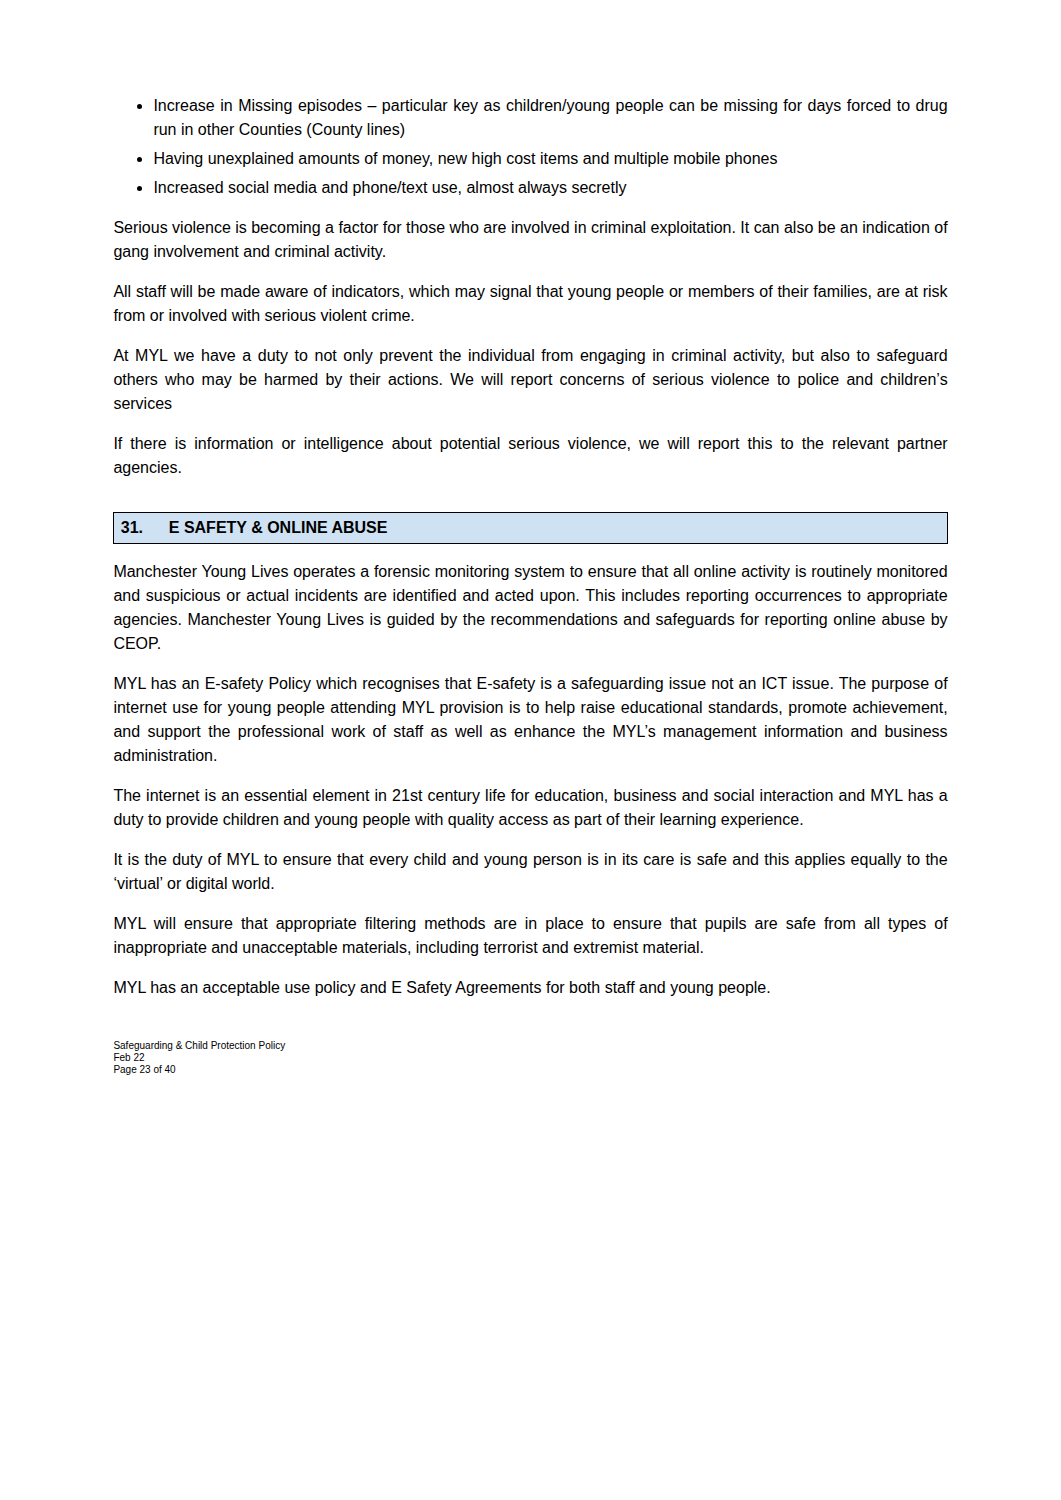Increase in Missing episodes – particular key as children/young people can be missing for days forced to drug run in other Counties (County lines)
Having unexplained amounts of money, new high cost items and multiple mobile phones
Increased social media and phone/text use, almost always secretly
Serious violence is becoming a factor for those who are involved in criminal exploitation. It can also be an indication of gang involvement and criminal activity.
All staff will be made aware of indicators, which may signal that young people or members of their families, are at risk from or involved with serious violent crime.
At MYL we have a duty to not only prevent the individual from engaging in criminal activity, but also to safeguard others who may be harmed by their actions. We will report concerns of serious violence to police and children’s services
If there is information or intelligence about potential serious violence, we will report this to the relevant partner agencies.
31. E SAFETY & ONLINE ABUSE
Manchester Young Lives operates a forensic monitoring system to ensure that all online activity is routinely monitored and suspicious or actual incidents are identified and acted upon. This includes reporting occurrences to appropriate agencies. Manchester Young Lives is guided by the recommendations and safeguards for reporting online abuse by CEOP.
MYL has an E-safety Policy which recognises that E-safety is a safeguarding issue not an ICT issue. The purpose of internet use for young people attending MYL provision is to help raise educational standards, promote achievement, and support the professional work of staff as well as enhance the MYL’s management information and business administration.
The internet is an essential element in 21st century life for education, business and social interaction and MYL has a duty to provide children and young people with quality access as part of their learning experience.
It is the duty of MYL to ensure that every child and young person is in its care is safe and this applies equally to the ‘virtual’ or digital world.
MYL will ensure that appropriate filtering methods are in place to ensure that pupils are safe from all types of inappropriate and unacceptable materials, including terrorist and extremist material.
MYL has an acceptable use policy and E Safety Agreements for both staff and young people.
Safeguarding & Child Protection Policy
Feb 22
Page 23 of 40